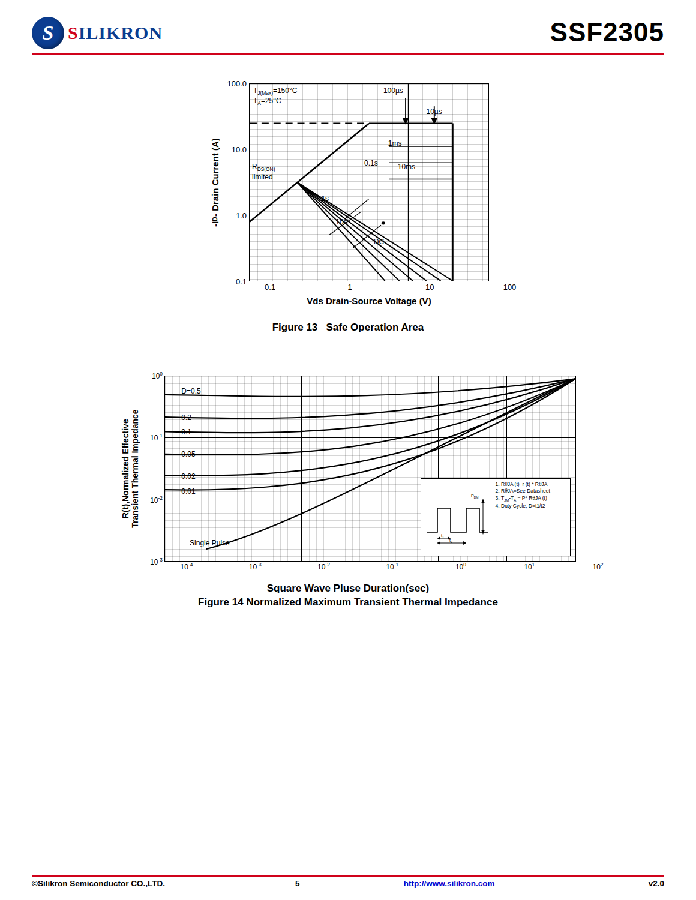S
SILIKRON
SSF2305
-ID- Drain Current (A)
100.0 10.0 1.0 0.1
TJ(Max)=150°C
TA=25°C
100µs
10µs
RDS(ON)
limited
1ms
0.1s
10ms
1s
10s
DC
0.1 1 10 100
Vds Drain-Source Voltage (V)
Figure 13 Safe Operation Area
R(t),Normalized Effective
Transient Thermal Impedance
100 10-1 10-2 10-3
D=0.5
0.2
0.1
0.05
0.02
0.01
Single Pulse
PDM t1 t2
RϑJA (t)=r (t) * RϑJA
RϑJA=See Datasheet
TJM-TA = P* RϑJA (t)
Duty Cycle, D=t1/t2
10-4 10-3 10-2 10-1 100 101 102
Square Wave Pluse Duration(sec)
Figure 14 Normalized Maximum Transient Thermal Impedance
©Silikron Semiconductor CO.,LTD.
5
http://www.silikron.com
v2.0